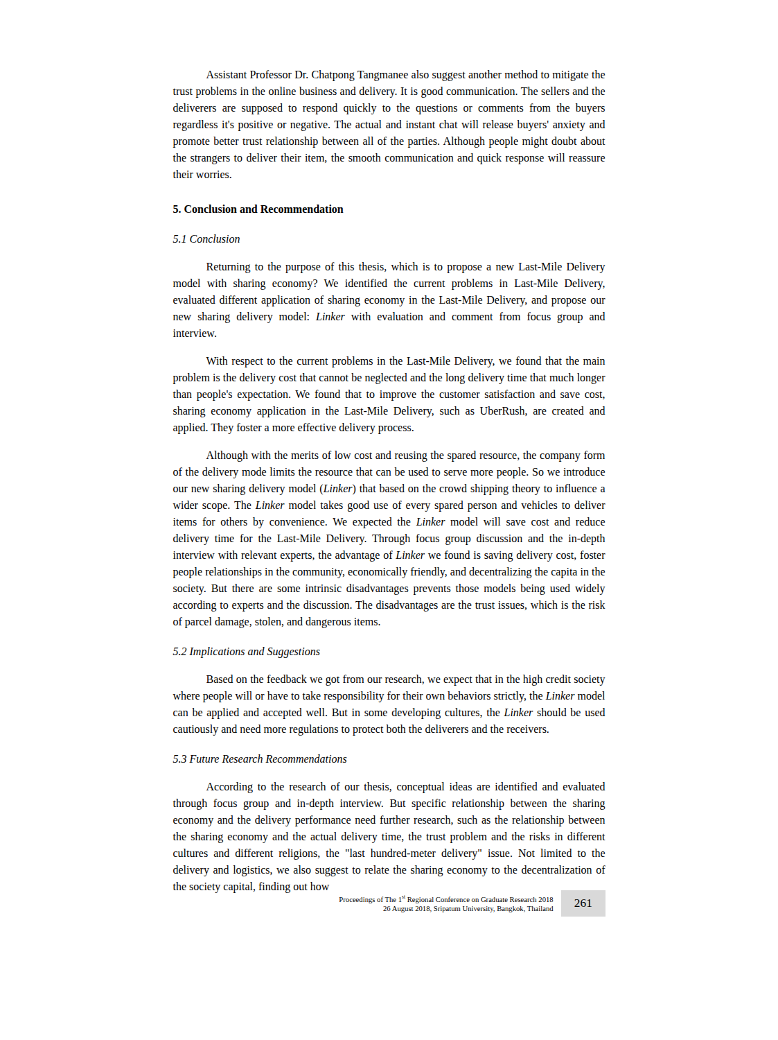Assistant Professor Dr. Chatpong Tangmanee also suggest another method to mitigate the trust problems in the online business and delivery. It is good communication. The sellers and the deliverers are supposed to respond quickly to the questions or comments from the buyers regardless it's positive or negative. The actual and instant chat will release buyers' anxiety and promote better trust relationship between all of the parties. Although people might doubt about the strangers to deliver their item, the smooth communication and quick response will reassure their worries.
5. Conclusion and Recommendation
5.1 Conclusion
Returning to the purpose of this thesis, which is to propose a new Last-Mile Delivery model with sharing economy? We identified the current problems in Last-Mile Delivery, evaluated different application of sharing economy in the Last-Mile Delivery, and propose our new sharing delivery model: Linker with evaluation and comment from focus group and interview.
With respect to the current problems in the Last-Mile Delivery, we found that the main problem is the delivery cost that cannot be neglected and the long delivery time that much longer than people's expectation. We found that to improve the customer satisfaction and save cost, sharing economy application in the Last-Mile Delivery, such as UberRush, are created and applied. They foster a more effective delivery process.
Although with the merits of low cost and reusing the spared resource, the company form of the delivery mode limits the resource that can be used to serve more people. So we introduce our new sharing delivery model (Linker) that based on the crowd shipping theory to influence a wider scope. The Linker model takes good use of every spared person and vehicles to deliver items for others by convenience. We expected the Linker model will save cost and reduce delivery time for the Last-Mile Delivery. Through focus group discussion and the in-depth interview with relevant experts, the advantage of Linker we found is saving delivery cost, foster people relationships in the community, economically friendly, and decentralizing the capita in the society. But there are some intrinsic disadvantages prevents those models being used widely according to experts and the discussion. The disadvantages are the trust issues, which is the risk of parcel damage, stolen, and dangerous items.
5.2 Implications and Suggestions
Based on the feedback we got from our research, we expect that in the high credit society where people will or have to take responsibility for their own behaviors strictly, the Linker model can be applied and accepted well. But in some developing cultures, the Linker should be used cautiously and need more regulations to protect both the deliverers and the receivers.
5.3 Future Research Recommendations
According to the research of our thesis, conceptual ideas are identified and evaluated through focus group and in-depth interview. But specific relationship between the sharing economy and the delivery performance need further research, such as the relationship between the sharing economy and the actual delivery time, the trust problem and the risks in different cultures and different religions, the "last hundred-meter delivery" issue. Not limited to the delivery and logistics, we also suggest to relate the sharing economy to the decentralization of the society capital, finding out how
Proceedings of The 1st Regional Conference on Graduate Research 2018
26 August 2018, Sripatum University, Bangkok, Thailand
261